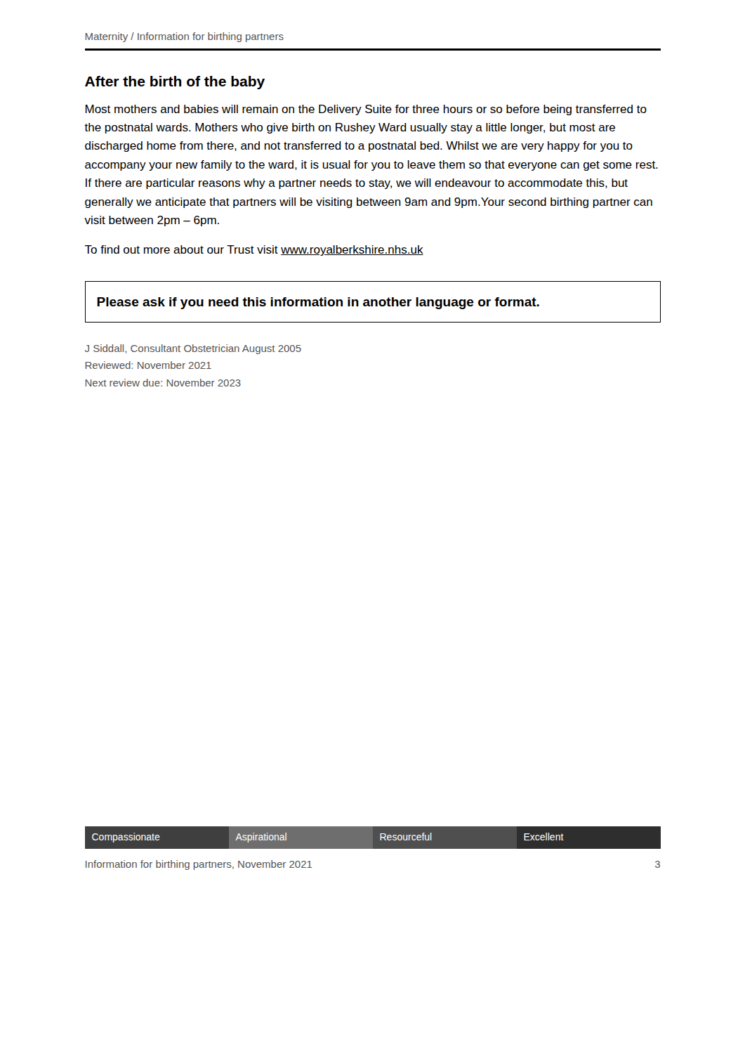Maternity / Information for birthing partners
After the birth of the baby
Most mothers and babies will remain on the Delivery Suite for three hours or so before being transferred to the postnatal wards. Mothers who give birth on Rushey Ward usually stay a little longer, but most are discharged home from there, and not transferred to a postnatal bed. Whilst we are very happy for you to accompany your new family to the ward, it is usual for you to leave them so that everyone can get some rest. If there are particular reasons why a partner needs to stay, we will endeavour to accommodate this, but generally we anticipate that partners will be visiting between 9am and 9pm.Your second birthing partner can visit between 2pm – 6pm.
To find out more about our Trust visit www.royalberkshire.nhs.uk
Please ask if you need this information in another language or format.
J Siddall, Consultant Obstetrician August 2005
Reviewed: November 2021
Next review due: November 2023
Compassionate
Aspirational
Resourceful
Excellent
Information for birthing partners, November 2021 3